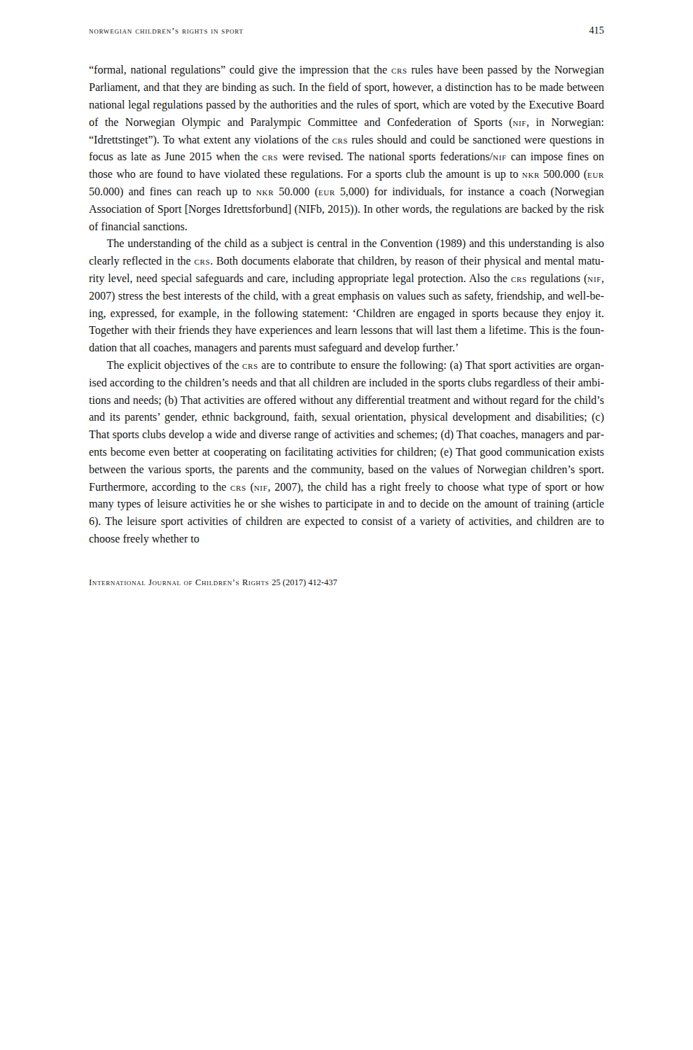Norwegian Children’s Rights in Sport 415
“formal, national regulations” could give the impression that the crs rules have been passed by the Norwegian Parliament, and that they are binding as such. In the field of sport, however, a distinction has to be made between national legal regulations passed by the authorities and the rules of sport, which are voted by the Executive Board of the Norwegian Olympic and Paralympic Committee and Confederation of Sports (nif, in Norwegian: “Idrettstinget”). To what extent any violations of the crs rules should and could be sanctioned were questions in focus as late as June 2015 when the crs were revised. The national sports federations/nif can impose fines on those who are found to have violated these regulations. For a sports club the amount is up to nkr 500.000 (eur 50.000) and fines can reach up to nkr 50.000 (eur 5,000) for individuals, for instance a coach (Norwegian Association of Sport [Norges Idrettsforbund] (NIFb, 2015)). In other words, the regulations are backed by the risk of financial sanctions.
The understanding of the child as a subject is central in the Convention (1989) and this understanding is also clearly reflected in the crs. Both documents elaborate that children, by reason of their physical and mental maturity level, need special safeguards and care, including appropriate legal protection. Also the crs regulations (nif, 2007) stress the best interests of the child, with a great emphasis on values such as safety, friendship, and well-being, expressed, for example, in the following statement: ‘Children are engaged in sports because they enjoy it. Together with their friends they have experiences and learn lessons that will last them a lifetime. This is the foundation that all coaches, managers and parents must safeguard and develop further.’
The explicit objectives of the crs are to contribute to ensure the following: (a) That sport activities are organised according to the children’s needs and that all children are included in the sports clubs regardless of their ambitions and needs; (b) That activities are offered without any differential treatment and without regard for the child’s and its parents’ gender, ethnic background, faith, sexual orientation, physical development and disabilities; (c) That sports clubs develop a wide and diverse range of activities and schemes; (d) That coaches, managers and parents become even better at cooperating on facilitating activities for children; (e) That good communication exists between the various sports, the parents and the community, based on the values of Norwegian children’s sport. Furthermore, according to the crs (nif, 2007), the child has a right freely to choose what type of sport or how many types of leisure activities he or she wishes to participate in and to decide on the amount of training (article 6). The leisure sport activities of children are expected to consist of a variety of activities, and children are to choose freely whether to
International Journal of Children’s Rights 25 (2017) 412-437